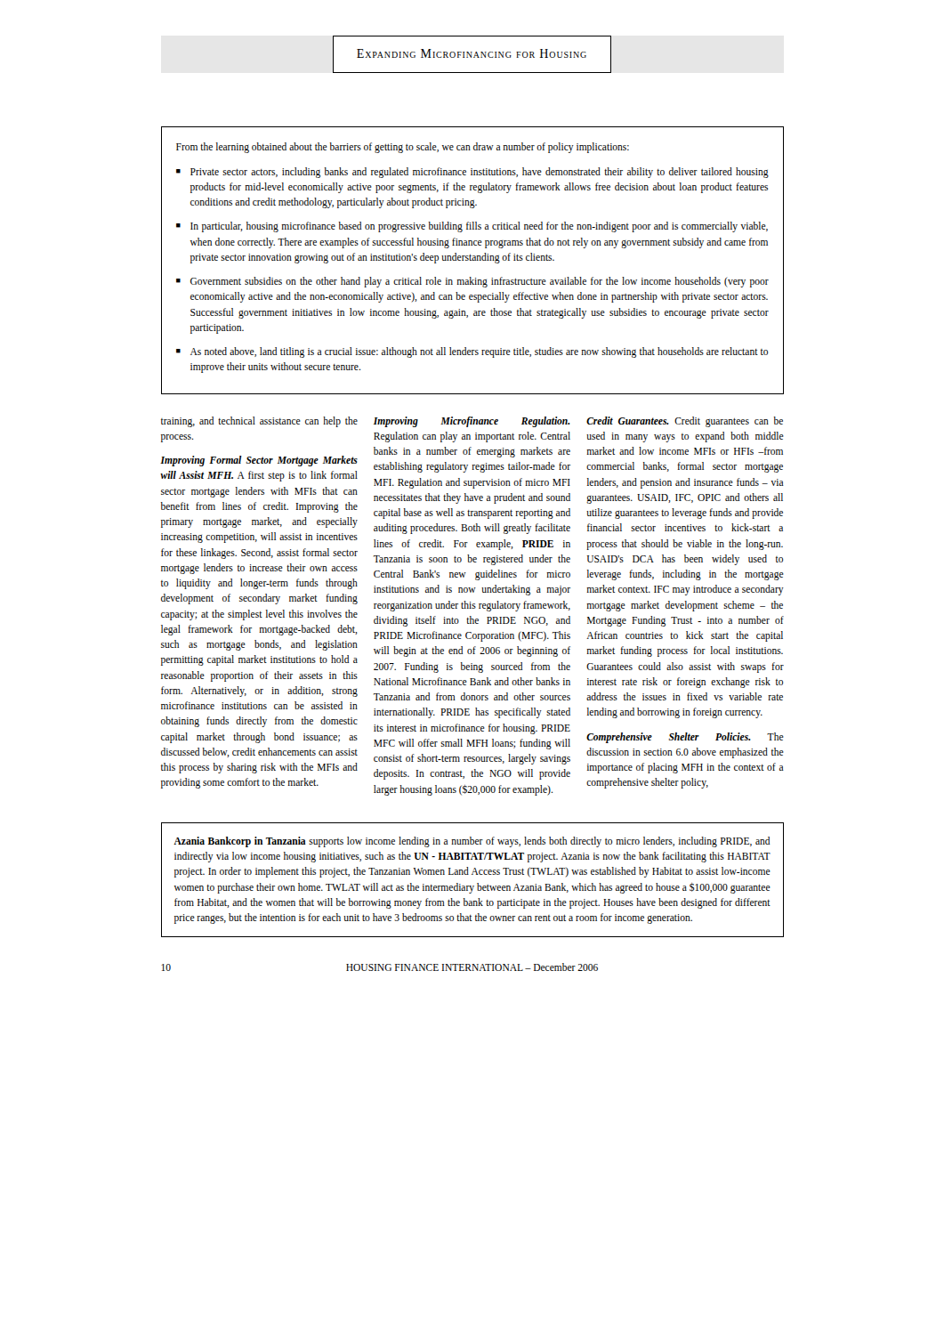Expanding Microfinancing for Housing
From the learning obtained about the barriers of getting to scale, we can draw a number of policy implications:
Private sector actors, including banks and regulated microfinance institutions, have demonstrated their ability to deliver tailored housing products for mid-level economically active poor segments, if the regulatory framework allows free decision about loan product features conditions and credit methodology, particularly about product pricing.
In particular, housing microfinance based on progressive building fills a critical need for the non-indigent poor and is commercially viable, when done correctly. There are examples of successful housing finance programs that do not rely on any government subsidy and came from private sector innovation growing out of an institution's deep understanding of its clients.
Government subsidies on the other hand play a critical role in making infrastructure available for the low income households (very poor economically active and the non-economically active), and can be especially effective when done in partnership with private sector actors. Successful government initiatives in low income housing, again, are those that strategically use subsidies to encourage private sector participation.
As noted above, land titling is a crucial issue: although not all lenders require title, studies are now showing that households are reluctant to improve their units without secure tenure.
training, and technical assistance can help the process.
Improving Formal Sector Mortgage Markets will Assist MFH. A first step is to link formal sector mortgage lenders with MFIs that can benefit from lines of credit. Improving the primary mortgage market, and especially increasing competition, will assist in incentives for these linkages. Second, assist formal sector mortgage lenders to increase their own access to liquidity and longer-term funds through development of secondary market funding capacity; at the simplest level this involves the legal framework for mortgage-backed debt, such as mortgage bonds, and legislation permitting capital market institutions to hold a reasonable proportion of their assets in this form. Alternatively, or in addition, strong microfinance institutions can be assisted in obtaining funds directly from the domestic capital market through bond issuance; as discussed below, credit enhancements can assist this process by sharing risk with the MFIs and providing some comfort to the market.
Improving Microfinance Regulation. Regulation can play an important role. Central banks in a number of emerging markets are establishing regulatory regimes tailor-made for MFI. Regulation and supervision of micro MFI necessitates that they have a prudent and sound capital base as well as transparent reporting and auditing procedures. Both will greatly facilitate lines of credit. For example, PRIDE in Tanzania is soon to be registered under the Central Bank's new guidelines for micro institutions and is now undertaking a major reorganization under this regulatory framework, dividing itself into the PRIDE NGO, and PRIDE Microfinance Corporation (MFC). This will begin at the end of 2006 or beginning of 2007. Funding is being sourced from the National Microfinance Bank and other banks in Tanzania and from donors and other sources internationally. PRIDE has specifically stated its interest in microfinance for housing. PRIDE MFC will offer small MFH loans; funding will consist of short-term resources, largely savings deposits. In contrast, the NGO will provide larger housing loans ($20,000 for example).
Credit Guarantees. Credit guarantees can be used in many ways to expand both middle market and low income MFIs or HFIs –from commercial banks, formal sector mortgage lenders, and pension and insurance funds – via guarantees. USAID, IFC, OPIC and others all utilize guarantees to leverage funds and provide financial sector incentives to kick-start a process that should be viable in the long-run. USAID's DCA has been widely used to leverage funds, including in the mortgage market context. IFC may introduce a secondary mortgage market development scheme – the Mortgage Funding Trust - into a number of African countries to kick start the capital market funding process for local institutions. Guarantees could also assist with swaps for interest rate risk or foreign exchange risk to address the issues in fixed vs variable rate lending and borrowing in foreign currency.
Comprehensive Shelter Policies. The discussion in section 6.0 above emphasized the importance of placing MFH in the context of a comprehensive shelter policy,
Azania Bankcorp in Tanzania supports low income lending in a number of ways, lends both directly to micro lenders, including PRIDE, and indirectly via low income housing initiatives, such as the UN - HABITAT/TWLAT project. Azania is now the bank facilitating this HABITAT project. In order to implement this project, the Tanzanian Women Land Access Trust (TWLAT) was established by Habitat to assist low-income women to purchase their own home. TWLAT will act as the intermediary between Azania Bank, which has agreed to house a $100,000 guarantee from Habitat, and the women that will be borrowing money from the bank to participate in the project. Houses have been designed for different price ranges, but the intention is for each unit to have 3 bedrooms so that the owner can rent out a room for income generation.
10
HOUSING FINANCE INTERNATIONAL – December 2006